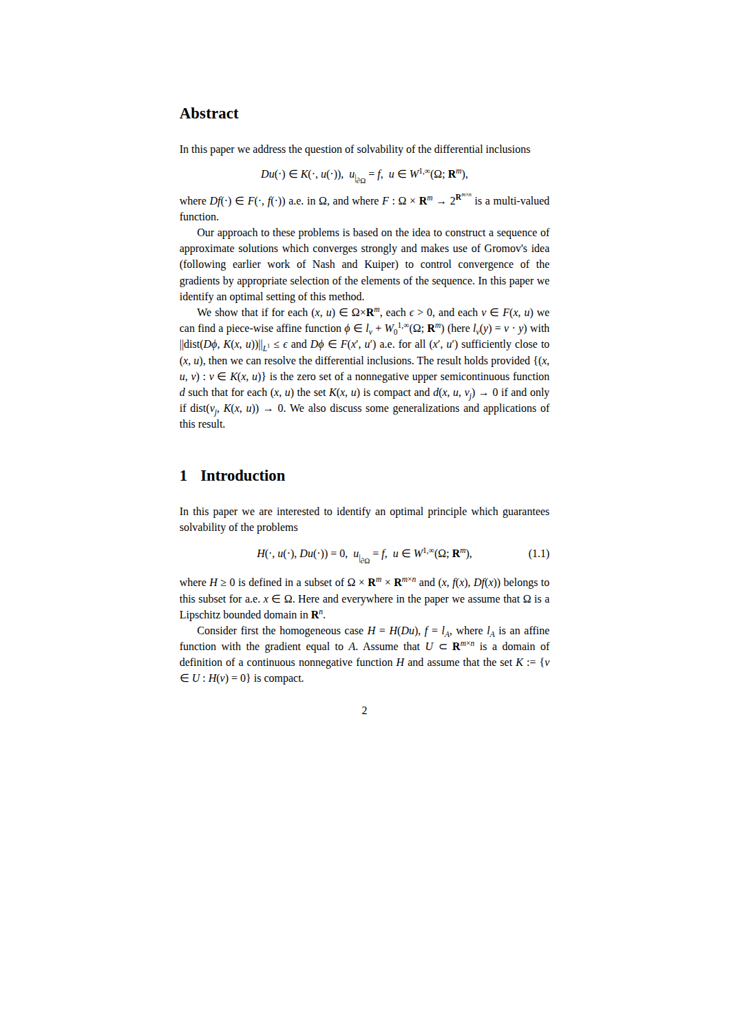Abstract
In this paper we address the question of solvability of the differential inclusions
Du(·) ∈ K(·, u(·)), u|∂Ω = f, u ∈ W1,∞(Ω; Rm),
where Df(·) ∈ F(·, f(·)) a.e. in Ω, and where F : Ω × Rm → 2Rm×n is a multi-valued function.
Our approach to these problems is based on the idea to construct a sequence of approximate solutions which converges strongly and makes use of Gromov's idea (following earlier work of Nash and Kuiper) to control convergence of the gradients by appropriate selection of the elements of the sequence. In this paper we identify an optimal setting of this method.
We show that if for each (x, u) ∈ Ω×Rm, each ϵ > 0, and each v ∈ F(x, u) we can find a piece-wise affine function ϕ ∈ lv + W01,∞(Ω; Rm) (here lv(y) = v · y) with ||dist(Dϕ, K(x, u))||L1 ≤ ϵ and Dϕ ∈ F(x′, u′) a.e. for all (x′, u′) sufficiently close to (x, u), then we can resolve the differential inclusions. The result holds provided {(x, u, v) : v ∈ K(x, u)} is the zero set of a nonnegative upper semicontinuous function d such that for each (x, u) the set K(x, u) is compact and d(x, u, vj) → 0 if and only if dist(vj, K(x, u)) → 0. We also discuss some generalizations and applications of this result.
1 Introduction
In this paper we are interested to identify an optimal principle which guarantees solvability of the problems
H(·, u(·), Du(·)) = 0, u|∂Ω = f, u ∈ W1,∞(Ω; Rm), (1.1)
where H ≥ 0 is defined in a subset of Ω × Rm × Rm×n and (x, f(x), Df(x)) belongs to this subset for a.e. x ∈ Ω. Here and everywhere in the paper we assume that Ω is a Lipschitz bounded domain in Rn.
Consider first the homogeneous case H = H(Du), f = lA, where lA is an affine function with the gradient equal to A. Assume that U ⊂ Rm×n is a domain of definition of a continuous nonnegative function H and assume that the set K := {v ∈ U : H(v) = 0} is compact.
2